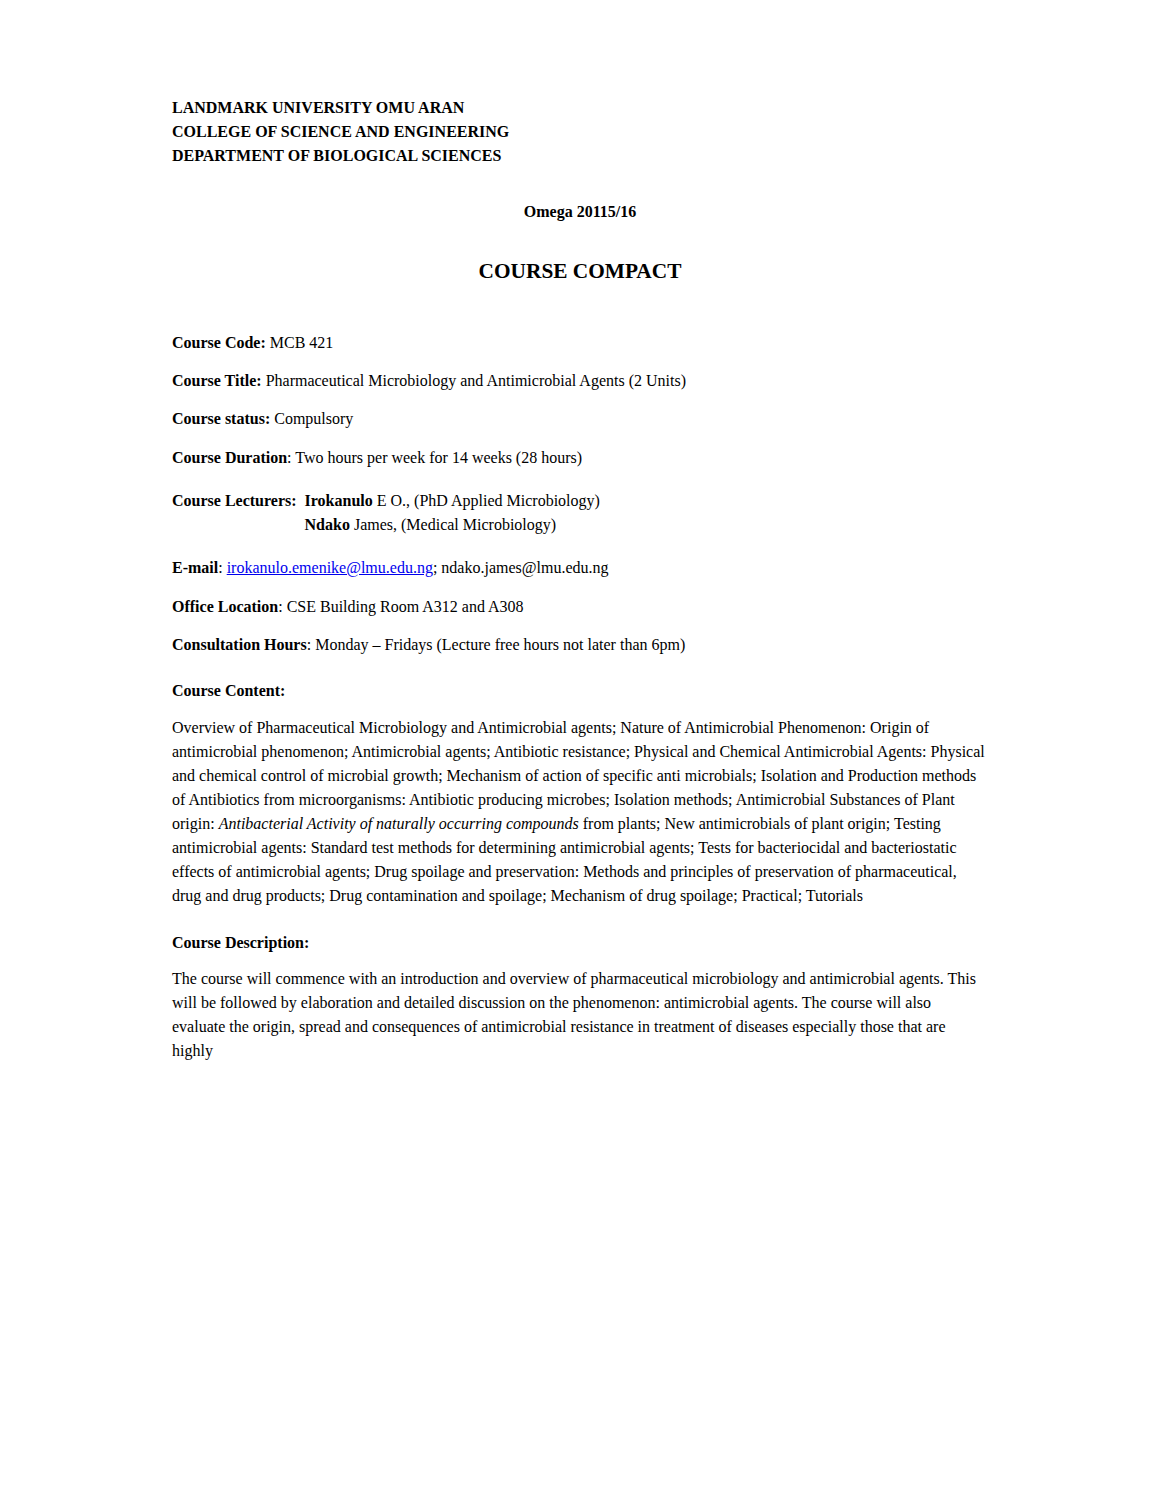LANDMARK UNIVERSITY OMU ARAN
COLLEGE OF SCIENCE AND ENGINEERING
DEPARTMENT OF BIOLOGICAL SCIENCES
Omega 20115/16
COURSE COMPACT
Course Code: MCB 421
Course Title: Pharmaceutical Microbiology and Antimicrobial Agents (2 Units)
Course status: Compulsory
Course Duration: Two hours per week for 14 weeks (28 hours)
| Course Lecturers: | Irokanulo E O., (PhD Applied Microbiology) |
| | Ndako James, (Medical Microbiology) |
E-mail: irokanulo.emenike@lmu.edu.ng; ndako.james@lmu.edu.ng
Office Location: CSE Building Room A312 and A308
Consultation Hours: Monday – Fridays (Lecture free hours not later than 6pm)
Course Content:
Overview of Pharmaceutical Microbiology and Antimicrobial agents; Nature of Antimicrobial Phenomenon: Origin of antimicrobial phenomenon; Antimicrobial agents; Antibiotic resistance; Physical and Chemical Antimicrobial Agents: Physical and chemical control of microbial growth; Mechanism of action of specific anti microbials; Isolation and Production methods of Antibiotics from microorganisms: Antibiotic producing microbes; Isolation methods; Antimicrobial Substances of Plant origin: Antibacterial Activity of naturally occurring compounds from plants; New antimicrobials of plant origin; Testing antimicrobial agents: Standard test methods for determining antimicrobial agents; Tests for bacteriocidal and bacteriostatic effects of antimicrobial agents; Drug spoilage and preservation: Methods and principles of preservation of pharmaceutical, drug and drug products; Drug contamination and spoilage; Mechanism of drug spoilage; Practical; Tutorials
Course Description:
The course will commence with an introduction and overview of pharmaceutical microbiology and antimicrobial agents. This will be followed by elaboration and detailed discussion on the phenomenon: antimicrobial agents. The course will also evaluate the origin, spread and consequences of antimicrobial resistance in treatment of diseases especially those that are highly